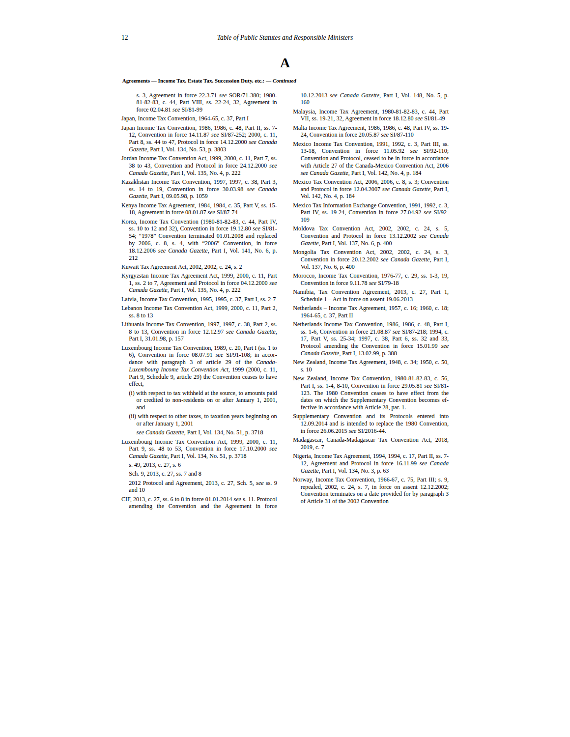12
Table of Public Statutes and Responsible Ministers
A
Agreements — Income Tax, Estate Tax, Succession Duty, etc.: — Continued
s. 3, Agreement in force 22.3.71 see SOR/71-380; 1980-81-82-83, c. 44, Part VIII, ss. 22-24, 32, Agreement in force 02.04.81 see SI/81-99
Japan, Income Tax Convention, 1964-65, c. 37, Part I
Japan Income Tax Convention, 1986, 1986, c. 48, Part II, ss. 7-12, Convention in force 14.11.87 see SI/87-252; 2000, c. 11, Part 8, ss. 44 to 47, Protocol in force 14.12.2000 see Canada Gazette, Part I, Vol. 134, No. 53, p. 3803
Jordan Income Tax Convention Act, 1999, 2000, c. 11, Part 7, ss. 38 to 43, Convention and Protocol in force 24.12.2000 see Canada Gazette, Part I, Vol. 135, No. 4, p. 222
Kazakhstan Income Tax Convention, 1997, 1997, c. 38, Part 3, ss. 14 to 19, Convention in force 30.03.98 see Canada Gazette, Part I, 09.05.98, p. 1059
Kenya Income Tax Agreement, 1984, 1984, c. 35, Part V, ss. 15-18, Agreement in force 08.01.87 see SI/87-74
Korea, Income Tax Convention (1980-81-82-83, c. 44, Part IV, ss. 10 to 12 and 32), Convention in force 19.12.80 see SI/81-54; “1978” Convention terminated 01.01.2008 and replaced by 2006, c. 8, s. 4, with “2006” Convention, in force 18.12.2006 see Canada Gazette, Part I, Vol. 141, No. 6, p. 212
Kuwait Tax Agreement Act, 2002, 2002, c. 24, s. 2
Kyrgyzstan Income Tax Agreement Act, 1999, 2000, c. 11, Part 1, ss. 2 to 7, Agreement and Protocol in force 04.12.2000 see Canada Gazette, Part I, Vol. 135, No. 4, p. 222
Latvia, Income Tax Convention, 1995, 1995, c. 37, Part I, ss. 2-7
Lebanon Income Tax Convention Act, 1999, 2000, c. 11, Part 2, ss. 8 to 13
Lithuania Income Tax Convention, 1997, 1997, c. 38, Part 2, ss. 8 to 13, Convention in force 12.12.97 see Canada Gazette, Part I, 31.01.98, p. 157
Luxembourg Income Tax Convention, 1989, c. 20, Part I (ss. 1 to 6), Convention in force 08.07.91 see SI/91-108; in accordance with paragraph 3 of article 29 of the Canada-Luxembourg Income Tax Convention Act, 1999 (2000, c. 11, Part 9, Schedule 9, article 29) the Convention ceases to have effect,
(i) with respect to tax withheld at the source, to amounts paid or credited to non-residents on or after January 1, 2001, and
(ii) with respect to other taxes, to taxation years beginning on or after January 1, 2001
see Canada Gazette, Part I, Vol. 134, No. 51, p. 3718
Luxembourg Income Tax Convention Act, 1999, 2000, c. 11, Part 9, ss. 48 to 53, Convention in force 17.10.2000 see Canada Gazette, Part I, Vol. 134, No. 51, p. 3718
s. 49, 2013, c. 27, s. 6
Sch. 9, 2013, c. 27, ss. 7 and 8
2012 Protocol and Agreement, 2013, c. 27, Sch. 5, see ss. 9 and 10
CIF, 2013, c. 27, ss. 6 to 8 in force 01.01.2014 see s. 11. Protocol amending the Convention and the Agreement in force 10.12.2013 see Canada Gazette, Part I, Vol. 148, No. 5, p. 160
Malaysia, Income Tax Agreement, 1980-81-82-83, c. 44, Part VII, ss. 19-21, 32, Agreement in force 18.12.80 see SI/81-49
Malta Income Tax Agreement, 1986, 1986, c. 48, Part IV, ss. 19-24, Convention in force 20.05.87 see SI/87-110
Mexico Income Tax Convention, 1991, 1992, c. 3, Part III, ss. 13-18, Convention in force 11.05.92 see SI/92-110; Convention and Protocol, ceased to be in force in accordance with Article 27 of the Canada-Mexico Convention Act, 2006 see Canada Gazette, Part I, Vol. 142, No. 4, p. 184
Mexico Tax Convention Act, 2006, 2006, c. 8, s. 3; Convention and Protocol in force 12.04.2007 see Canada Gazette, Part I, Vol. 142, No. 4, p. 184
Mexico Tax Information Exchange Convention, 1991, 1992, c. 3, Part IV, ss. 19-24, Convention in force 27.04.92 see SI/92-109
Moldova Tax Convention Act, 2002, 2002, c. 24, s. 5, Convention and Protocol in force 13.12.2002 see Canada Gazette, Part I, Vol. 137, No. 6, p. 400
Mongolia Tax Convention Act, 2002, 2002, c. 24, s. 3, Convention in force 20.12.2002 see Canada Gazette, Part I, Vol. 137, No. 6, p. 400
Morocco, Income Tax Convention, 1976-77, c. 29, ss. 1-3, 19, Convention in force 9.11.78 see SI/79-18
Namibia, Tax Convention Agreement, 2013, c. 27, Part 1, Schedule 1 – Act in force on assent 19.06.2013
Netherlands – Income Tax Agreement, 1957, c. 16; 1960, c. 18; 1964-65, c. 37, Part II
Netherlands Income Tax Convention, 1986, 1986, c. 48, Part I, ss. 1-6, Convention in force 21.08.87 see SI/87-218; 1994, c. 17, Part V, ss. 25-34; 1997, c. 38, Part 6, ss. 32 and 33, Protocol amending the Convention in force 15.01.99 see Canada Gazette, Part I, 13.02.99, p. 388
New Zealand, Income Tax Agreement, 1948, c. 34; 1950, c. 50, s. 10
New Zealand, Income Tax Convention, 1980-81-82-83, c. 56, Part I, ss. 1-4, 8-10, Convention in force 29.05.81 see SI/81-123. The 1980 Convention ceases to have effect from the dates on which the Supplementary Convention becomes effective in accordance with Article 28, par. 1.
Supplementary Convention and its Protocols entered into 12.09.2014 and is intended to replace the 1980 Convention, in force 26.06.2015 see SI/2016-44.
Madagascar, Canada-Madagascar Tax Convention Act, 2018, 2019, c. 7
Nigeria, Income Tax Agreement, 1994, 1994, c. 17, Part II, ss. 7-12, Agreement and Protocol in force 16.11.99 see Canada Gazette, Part I, Vol. 134, No. 3, p. 63
Norway, Income Tax Convention, 1966-67, c. 75, Part III; s. 9, repealed, 2002, c. 24, s. 7, in force on assent 12.12.2002; Convention terminates on a date provided for by paragraph 3 of Article 31 of the 2002 Convention